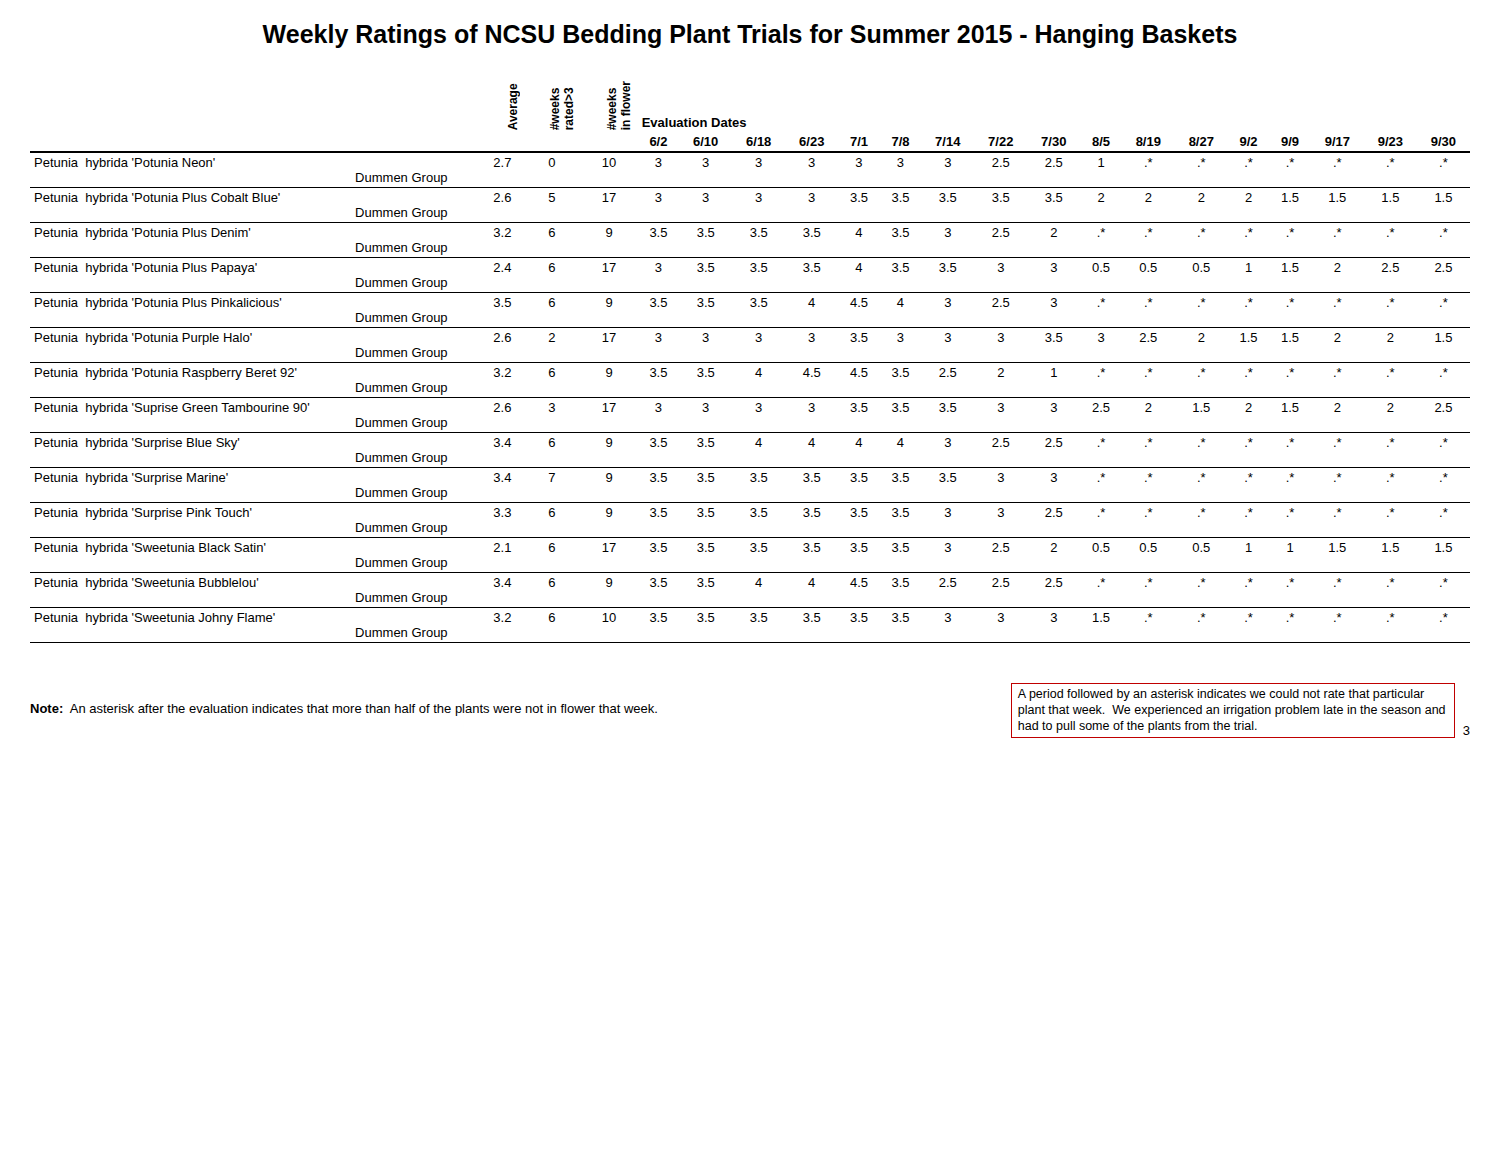Weekly Ratings of NCSU Bedding Plant Trials for Summer 2015 - Hanging Baskets
| | Average | #weeks rated>3 | #weeks in flower | Evaluation Dates |
| --- | --- | --- | --- | --- |
| | | | | 6/2 | 6/10 | 6/18 | 6/23 | 7/1 | 7/8 | 7/14 | 7/22 | 7/30 | 8/5 | 8/19 | 8/27 | 9/2 | 9/9 | 9/17 | 9/23 | 9/30 |
| Petunia hybrida 'Potunia Neon' Dummen Group | 2.7 | 0 | 10 | 3 | 3 | 3 | 3 | 3 | 3 | 3 | 2.5 | 2.5 | 1 | .* | .* | .* | .* | .* | .* | .* |
| Petunia hybrida 'Potunia Plus Cobalt Blue' Dummen Group | 2.6 | 5 | 17 | 3 | 3 | 3 | 3 | 3.5 | 3.5 | 3.5 | 3.5 | 3.5 | 2 | 2 | 2 | 2 | 1.5 | 1.5 | 1.5 | 1.5 |
| Petunia hybrida 'Potunia Plus Denim' Dummen Group | 3.2 | 6 | 9 | 3.5 | 3.5 | 3.5 | 3.5 | 4 | 3.5 | 3 | 2.5 | 2 | .* | .* | .* | .* | .* | .* | .* | .* |
| Petunia hybrida 'Potunia Plus Papaya' Dummen Group | 2.4 | 6 | 17 | 3 | 3.5 | 3.5 | 3.5 | 4 | 3.5 | 3.5 | 3 | 3 | 0.5 | 0.5 | 0.5 | 1 | 1.5 | 2 | 2.5 | 2.5 |
| Petunia hybrida 'Potunia Plus Pinkalicious' Dummen Group | 3.5 | 6 | 9 | 3.5 | 3.5 | 3.5 | 4 | 4.5 | 4 | 3 | 2.5 | 3 | .* | .* | .* | .* | .* | .* | .* | .* |
| Petunia hybrida 'Potunia Purple Halo' Dummen Group | 2.6 | 2 | 17 | 3 | 3 | 3 | 3 | 3.5 | 3 | 3 | 3 | 3.5 | 3 | 2.5 | 2 | 1.5 | 1.5 | 2 | 2 | 1.5 |
| Petunia hybrida 'Potunia Raspberry Beret 92' Dummen Group | 3.2 | 6 | 9 | 3.5 | 3.5 | 4 | 4.5 | 4.5 | 3.5 | 2.5 | 2 | 1 | .* | .* | .* | .* | .* | .* | .* | .* |
| Petunia hybrida 'Suprise Green Tambourine 90' Dummen Group | 2.6 | 3 | 17 | 3 | 3 | 3 | 3 | 3.5 | 3.5 | 3.5 | 3 | 3 | 2.5 | 2 | 1.5 | 2 | 1.5 | 2 | 2 | 2.5 |
| Petunia hybrida 'Surprise Blue Sky' Dummen Group | 3.4 | 6 | 9 | 3.5 | 3.5 | 4 | 4 | 4 | 4 | 3 | 2.5 | 2.5 | .* | .* | .* | .* | .* | .* | .* | .* |
| Petunia hybrida 'Surprise Marine' Dummen Group | 3.4 | 7 | 9 | 3.5 | 3.5 | 3.5 | 3.5 | 3.5 | 3.5 | 3.5 | 3 | 3 | .* | .* | .* | .* | .* | .* | .* | .* |
| Petunia hybrida 'Surprise Pink Touch' Dummen Group | 3.3 | 6 | 9 | 3.5 | 3.5 | 3.5 | 3.5 | 3.5 | 3.5 | 3 | 3 | 2.5 | .* | .* | .* | .* | .* | .* | .* | .* |
| Petunia hybrida 'Sweetunia Black Satin' Dummen Group | 2.1 | 6 | 17 | 3.5 | 3.5 | 3.5 | 3.5 | 3.5 | 3.5 | 3 | 2.5 | 2 | 0.5 | 0.5 | 0.5 | 1 | 1 | 1.5 | 1.5 | 1.5 |
| Petunia hybrida 'Sweetunia Bubblelou' Dummen Group | 3.4 | 6 | 9 | 3.5 | 3.5 | 4 | 4 | 4.5 | 3.5 | 2.5 | 2.5 | 2.5 | .* | .* | .* | .* | .* | .* | .* | .* |
| Petunia hybrida 'Sweetunia Johny Flame' Dummen Group | 3.2 | 6 | 10 | 3.5 | 3.5 | 3.5 | 3.5 | 3.5 | 3.5 | 3 | 3 | 3 | 1.5 | .* | .* | .* | .* | .* | .* | .* |
Note: An asterisk after the evaluation indicates that more than half of the plants were not in flower that week.
A period followed by an asterisk indicates we could not rate that particular plant that week. We experienced an irrigation problem late in the season and had to pull some of the plants from the trial.
3